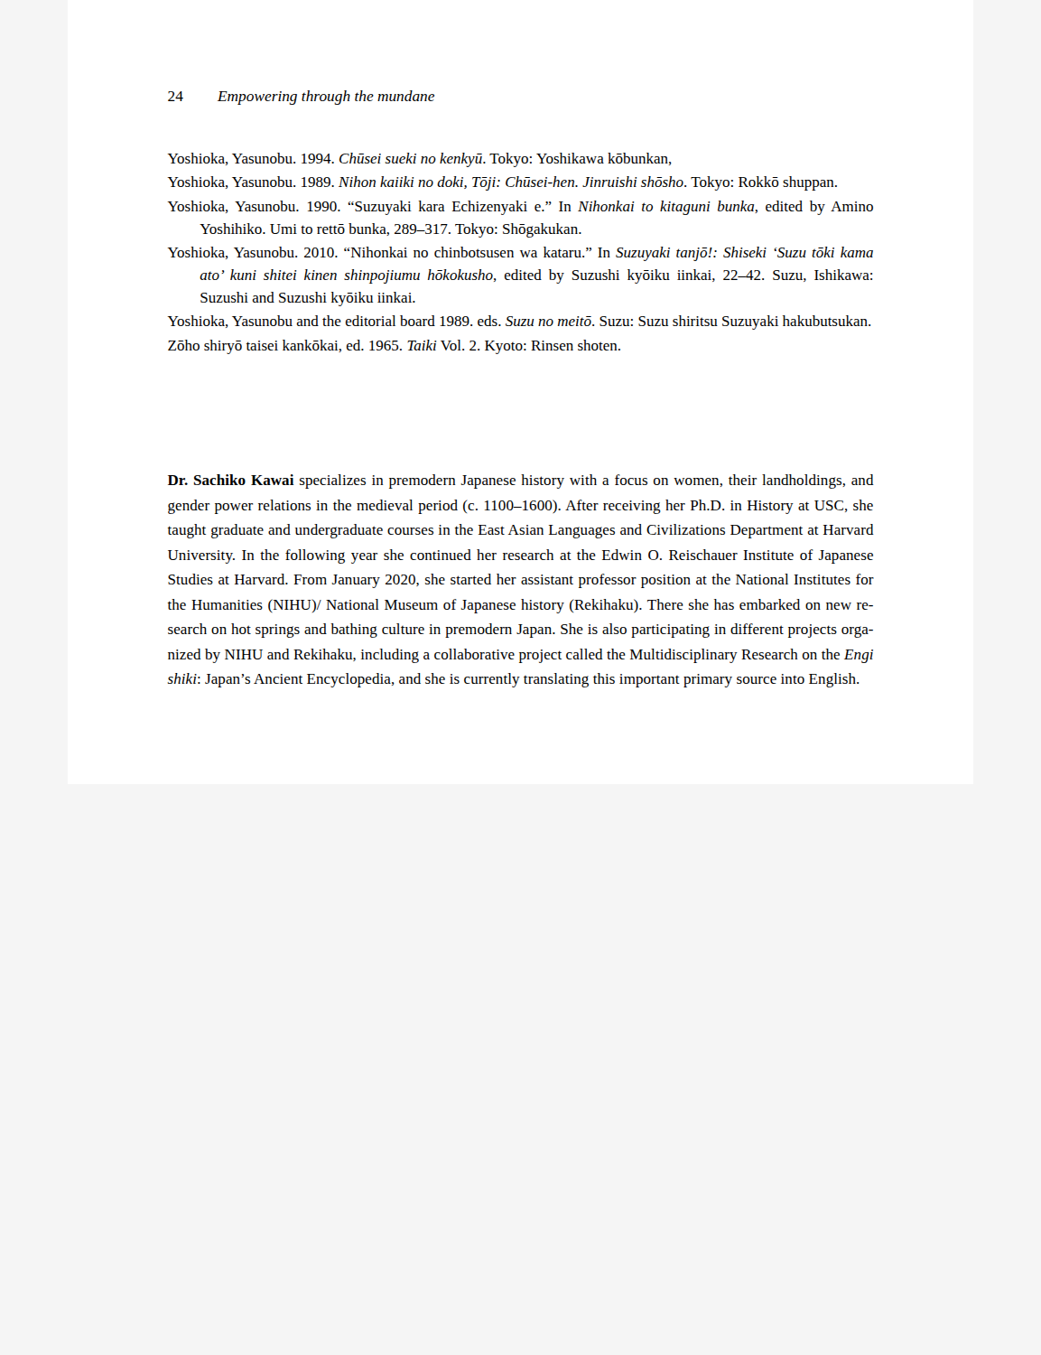24 Empowering through the mundane
Yoshioka, Yasunobu. 1994. Chūsei sueki no kenkyū. Tokyo: Yoshikawa kōbunkan,
Yoshioka, Yasunobu. 1989. Nihon kaiiki no doki, Tōji: Chūsei-hen. Jinruishi shōsho. Tokyo: Rokkō shuppan.
Yoshioka, Yasunobu. 1990. “Suzuyaki kara Echizenyaki e.” In Nihonkai to kitaguni bunka, edited by Amino Yoshihiko. Umi to rettō bunka, 289–317. Tokyo: Shōgakukan.
Yoshioka, Yasunobu. 2010. “Nihonkai no chinbotsusen wa kataru.” In Suzuyaki tanjō!: Shiseki ‘Suzu tōki kama ato’ kuni shitei kinen shinpojiumu hōkokusho, edited by Suzushi kyōiku iinkai, 22–42. Suzu, Ishikawa: Suzushi and Suzushi kyōiku iinkai.
Yoshioka, Yasunobu and the editorial board 1989. eds. Suzu no meitō. Suzu: Suzu shiritsu Suzuyaki hakubutsukan.
Zōho shiryō taisei kankōkai, ed. 1965. Taiki Vol. 2. Kyoto: Rinsen shoten.
Dr. Sachiko Kawai specializes in premodern Japanese history with a focus on women, their landholdings, and gender power relations in the medieval period (c. 1100–1600). After receiving her Ph.D. in History at USC, she taught graduate and undergraduate courses in the East Asian Languages and Civilizations Department at Harvard University. In the following year she continued her research at the Edwin O. Reischauer Institute of Japanese Studies at Harvard. From January 2020, she started her assistant professor position at the National Institutes for the Humanities (NIHU)/ National Museum of Japanese history (Rekihaku). There she has embarked on new research on hot springs and bathing culture in premodern Japan. She is also participating in different projects organized by NIHU and Rekihaku, including a collaborative project called the Multidisciplinary Research on the Engi shiki: Japan’s Ancient Encyclopedia, and she is currently translating this important primary source into English.